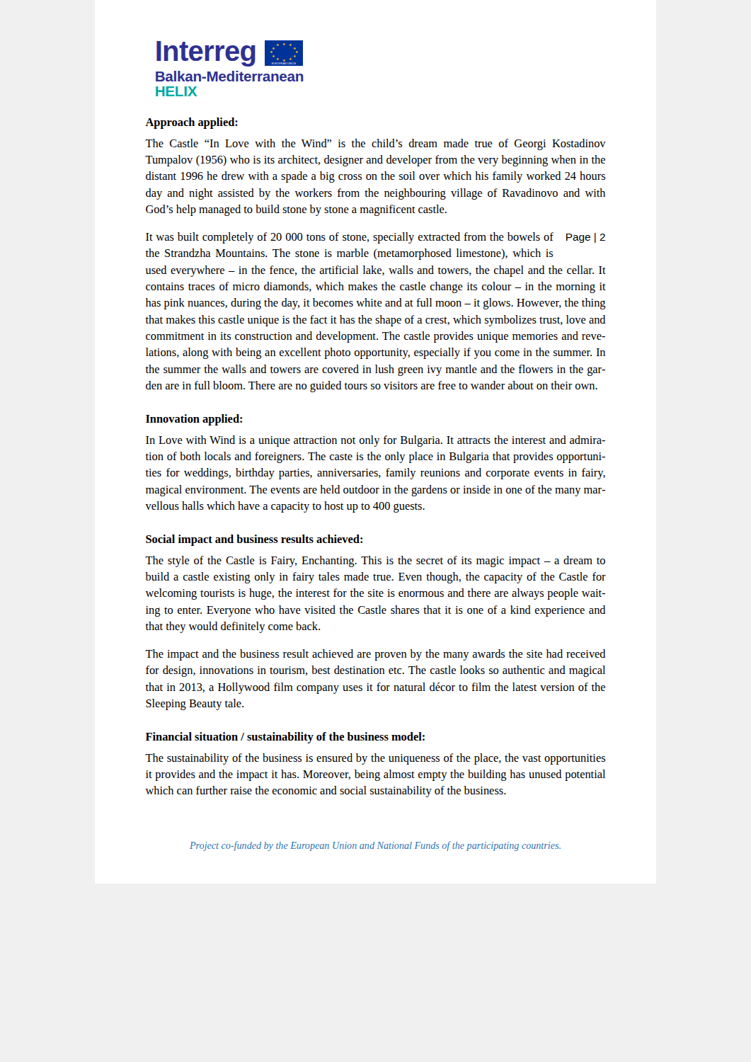Interreg
★ ★ ★ ★ ★ ★ ★ ★ ★ ★ ★ ★
EUROPEAN UNION
Balkan-Mediterranean
HELIX
Approach applied:
The Castle “In Love with the Wind” is the child’s dream made true of Georgi Kostadinov Tumpalov (1956) who is its architect, designer and developer from the very beginning when in the distant 1996 he drew with a spade a big cross on the soil over which his family worked 24 hours day and night assisted by the workers from the neighbouring village of Ravadinovo and with God’s help managed to build stone by stone a magnificent castle.
Page | 2
It was built completely of 20 000 tons of stone, specially extracted from the bowels of the Strandzha Mountains. The stone is marble (metamorphosed limestone), which is used everywhere – in the fence, the artificial lake, walls and towers, the chapel and the cellar. It contains traces of micro diamonds, which makes the castle change its colour – in the morning it has pink nuances, during the day, it becomes white and at full moon – it glows. However, the thing that makes this castle unique is the fact it has the shape of a crest, which symbolizes trust, love and commitment in its construction and development. The castle provides unique memories and revelations, along with being an excellent photo opportunity, especially if you come in the summer. In the summer the walls and towers are covered in lush green ivy mantle and the flowers in the garden are in full bloom. There are no guided tours so visitors are free to wander about on their own.
Innovation applied:
In Love with Wind is a unique attraction not only for Bulgaria. It attracts the interest and admiration of both locals and foreigners. The caste is the only place in Bulgaria that provides opportunities for weddings, birthday parties, anniversaries, family reunions and corporate events in fairy, magical environment. The events are held outdoor in the gardens or inside in one of the many marvellous halls which have a capacity to host up to 400 guests.
Social impact and business results achieved:
The style of the Castle is Fairy, Enchanting. This is the secret of its magic impact – a dream to build a castle existing only in fairy tales made true. Even though, the capacity of the Castle for welcoming tourists is huge, the interest for the site is enormous and there are always people waiting to enter. Everyone who have visited the Castle shares that it is one of a kind experience and that they would definitely come back.
The impact and the business result achieved are proven by the many awards the site had received for design, innovations in tourism, best destination etc. The castle looks so authentic and magical that in 2013, a Hollywood film company uses it for natural décor to film the latest version of the Sleeping Beauty tale.
Financial situation / sustainability of the business model:
The sustainability of the business is ensured by the uniqueness of the place, the vast opportunities it provides and the impact it has. Moreover, being almost empty the building has unused potential which can further raise the economic and social sustainability of the business.
Project co-funded by the European Union and National Funds of the participating countries.